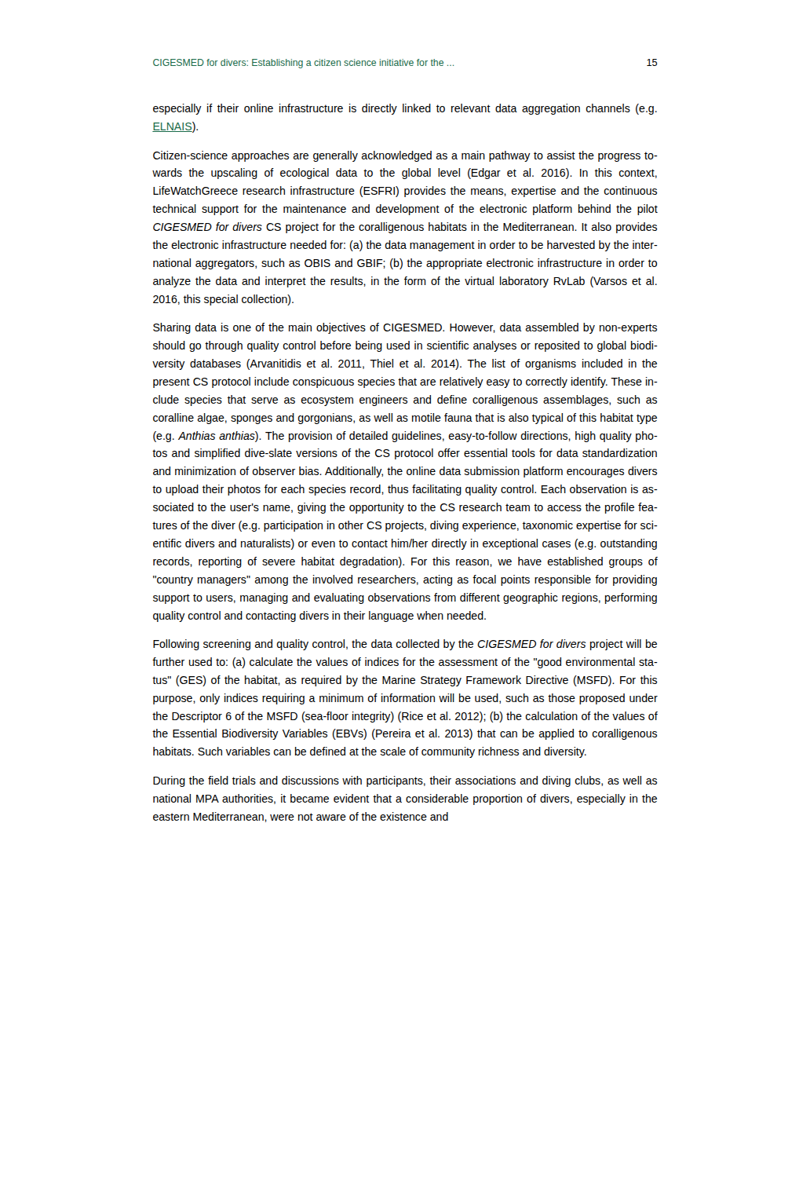CIGESMED for divers: Establishing a citizen science initiative for the ... 15
especially if their online infrastructure is directly linked to relevant data aggregation channels (e.g. ELNAIS).
Citizen-science approaches are generally acknowledged as a main pathway to assist the progress towards the upscaling of ecological data to the global level (Edgar et al. 2016). In this context, LifeWatchGreece research infrastructure (ESFRI) provides the means, expertise and the continuous technical support for the maintenance and development of the electronic platform behind the pilot CIGESMED for divers CS project for the coralligenous habitats in the Mediterranean. It also provides the electronic infrastructure needed for: (a) the data management in order to be harvested by the international aggregators, such as OBIS and GBIF; (b) the appropriate electronic infrastructure in order to analyze the data and interpret the results, in the form of the virtual laboratory RvLab (Varsos et al. 2016, this special collection).
Sharing data is one of the main objectives of CIGESMED. However, data assembled by non-experts should go through quality control before being used in scientific analyses or reposited to global biodiversity databases (Arvanitidis et al. 2011, Thiel et al. 2014). The list of organisms included in the present CS protocol include conspicuous species that are relatively easy to correctly identify. These include species that serve as ecosystem engineers and define coralligenous assemblages, such as coralline algae, sponges and gorgonians, as well as motile fauna that is also typical of this habitat type (e.g. Anthias anthias). The provision of detailed guidelines, easy-to-follow directions, high quality photos and simplified dive-slate versions of the CS protocol offer essential tools for data standardization and minimization of observer bias. Additionally, the online data submission platform encourages divers to upload their photos for each species record, thus facilitating quality control. Each observation is associated to the user's name, giving the opportunity to the CS research team to access the profile features of the diver (e.g. participation in other CS projects, diving experience, taxonomic expertise for scientific divers and naturalists) or even to contact him/her directly in exceptional cases (e.g. outstanding records, reporting of severe habitat degradation). For this reason, we have established groups of "country managers" among the involved researchers, acting as focal points responsible for providing support to users, managing and evaluating observations from different geographic regions, performing quality control and contacting divers in their language when needed.
Following screening and quality control, the data collected by the CIGESMED for divers project will be further used to: (a) calculate the values of indices for the assessment of the "good environmental status" (GES) of the habitat, as required by the Marine Strategy Framework Directive (MSFD). For this purpose, only indices requiring a minimum of information will be used, such as those proposed under the Descriptor 6 of the MSFD (sea-floor integrity) (Rice et al. 2012); (b) the calculation of the values of the Essential Biodiversity Variables (EBVs) (Pereira et al. 2013) that can be applied to coralligenous habitats. Such variables can be defined at the scale of community richness and diversity.
During the field trials and discussions with participants, their associations and diving clubs, as well as national MPA authorities, it became evident that a considerable proportion of divers, especially in the eastern Mediterranean, were not aware of the existence and